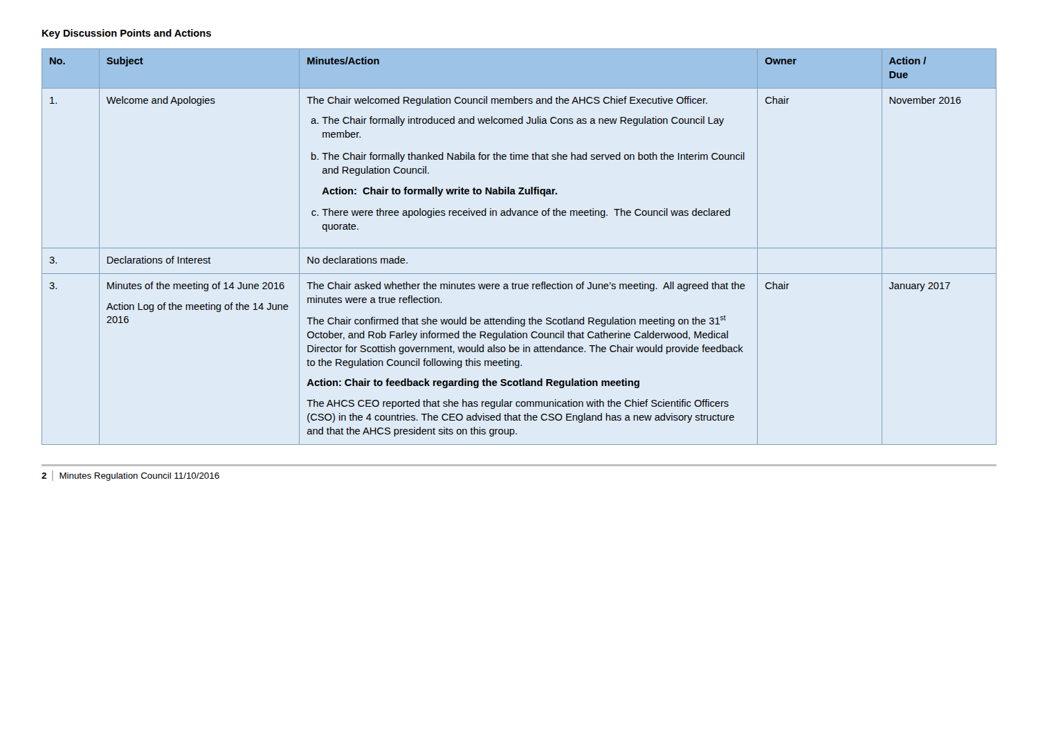Key Discussion Points and Actions
| No. | Subject | Minutes/Action | Owner | Action / Due |
| --- | --- | --- | --- | --- |
| 1. | Welcome and Apologies | The Chair welcomed Regulation Council members and the AHCS Chief Executive Officer. The Chair formally introduced and welcomed Julia Cons as a new Regulation Council Lay member. The Chair formally thanked Nabila for the time that she had served on both the Interim Council and Regulation Council. Action: Chair to formally write to Nabila Zulfiqar. There were three apologies received in advance of the meeting. The Council was declared quorate. | Chair | November 2016 |
| 3. | Declarations of Interest | No declarations made. | | |
| 3. | Minutes of the meeting of 14 June 2016 Action Log of the meeting of the 14 June 2016 | The Chair asked whether the minutes were a true reflection of June’s meeting. All agreed that the minutes were a true reflection. The Chair confirmed that she would be attending the Scotland Regulation meeting on the 31 st October, and Rob Farley informed the Regulation Council that Catherine Calderwood, Medical Director for Scottish government, would also be in attendance. The Chair would provide feedback to the Regulation Council following this meeting. Action: Chair to feedback regarding the Scotland Regulation meeting The AHCS CEO reported that she has regular communication with the Chief Scientific Officers (CSO) in the 4 countries. The CEO advised that the CSO England has a new advisory structure and that the AHCS president sits on this group. | Chair | January 2017 |
2 Minutes Regulation Council 11/10/2016